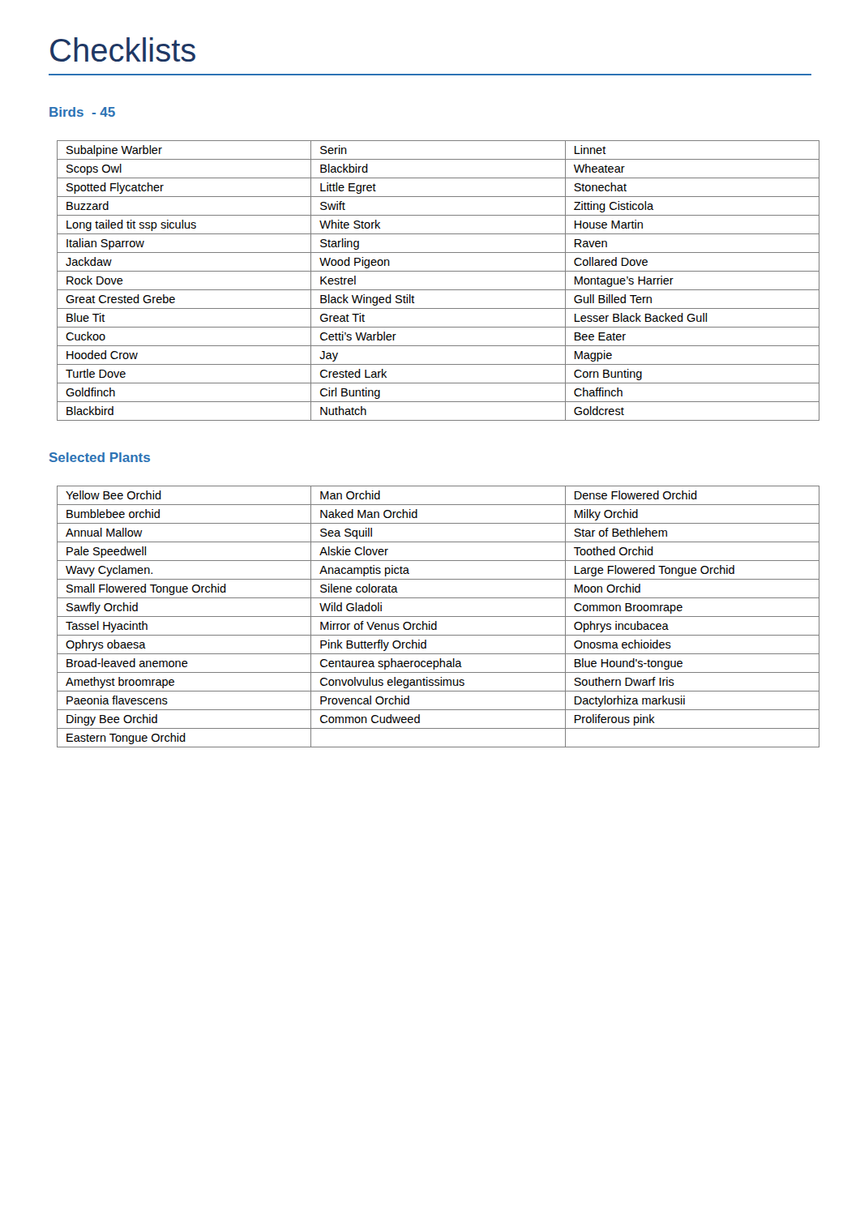Checklists
Birds - 45
| Subalpine Warbler | Serin | Linnet |
| Scops Owl | Blackbird | Wheatear |
| Spotted Flycatcher | Little Egret | Stonechat |
| Buzzard | Swift | Zitting Cisticola |
| Long tailed tit ssp siculus | White Stork | House Martin |
| Italian Sparrow | Starling | Raven |
| Jackdaw | Wood Pigeon | Collared Dove |
| Rock Dove | Kestrel | Montague’s Harrier |
| Great Crested Grebe | Black Winged Stilt | Gull Billed Tern |
| Blue Tit | Great Tit | Lesser Black Backed Gull |
| Cuckoo | Cetti’s Warbler | Bee Eater |
| Hooded Crow | Jay | Magpie |
| Turtle Dove | Crested Lark | Corn Bunting |
| Goldfinch | Cirl Bunting | Chaffinch |
| Blackbird | Nuthatch | Goldcrest |
Selected Plants
| Yellow Bee Orchid | Man Orchid | Dense Flowered Orchid |
| Bumblebee orchid | Naked Man Orchid | Milky Orchid |
| Annual Mallow | Sea Squill | Star of Bethlehem |
| Pale Speedwell | Alskie Clover | Toothed Orchid |
| Wavy Cyclamen. | Anacamptis picta | Large Flowered Tongue Orchid |
| Small Flowered Tongue Orchid | Silene colorata | Moon Orchid |
| Sawfly Orchid | Wild Gladoli | Common Broomrape |
| Tassel Hyacinth | Mirror of Venus Orchid | Ophrys incubacea |
| Ophrys obaesa | Pink Butterfly Orchid | Onosma echioides |
| Broad-leaved anemone | Centaurea sphaerocephala | Blue Hound's-tongue |
| Amethyst broomrape | Convolvulus elegantissimus | Southern Dwarf Iris |
| Paeonia flavescens | Provencal Orchid | Dactylorhiza markusii |
| Dingy Bee Orchid | Common Cudweed | Proliferous pink |
| Eastern Tongue Orchid | | |